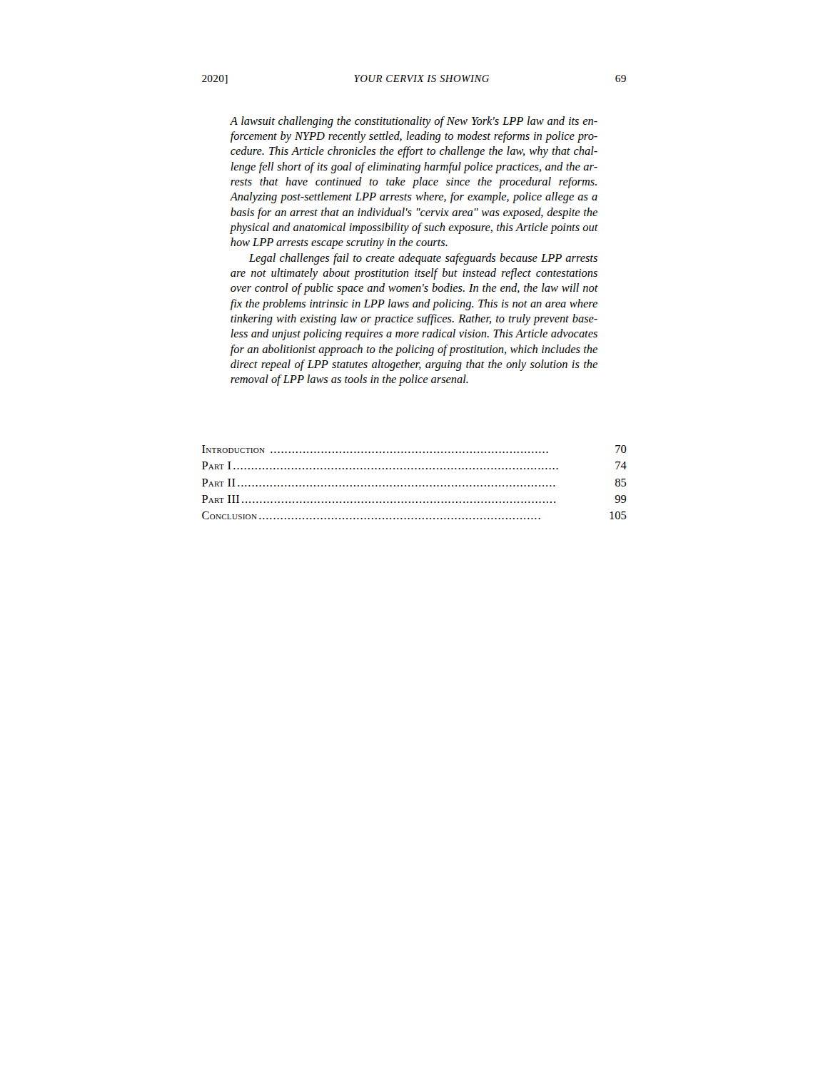2020]
Your Cervix Is Showing
69
A lawsuit challenging the constitutionality of New York's LPP law and its enforcement by NYPD recently settled, leading to modest reforms in police procedure. This Article chronicles the effort to challenge the law, why that challenge fell short of its goal of eliminating harmful police practices, and the arrests that have continued to take place since the procedural reforms. Analyzing post-settlement LPP arrests where, for example, police allege as a basis for an arrest that an individual's "cervix area" was exposed, despite the physical and anatomical impossibility of such exposure, this Article points out how LPP arrests escape scrutiny in the courts.
Legal challenges fail to create adequate safeguards because LPP arrests are not ultimately about prostitution itself but instead reflect contestations over control of public space and women's bodies. In the end, the law will not fix the problems intrinsic in LPP laws and policing. This is not an area where tinkering with existing law or practice suffices. Rather, to truly prevent baseless and unjust policing requires a more radical vision. This Article advocates for an abolitionist approach to the policing of prostitution, which includes the direct repeal of LPP statutes altogether, arguing that the only solution is the removal of LPP laws as tools in the police arsenal.
Introduction ............................................................................. 70
Part I .......................................................................................... 74
Part II ........................................................................................ 85
Part III ....................................................................................... 99
Conclusion .............................................................................. 105